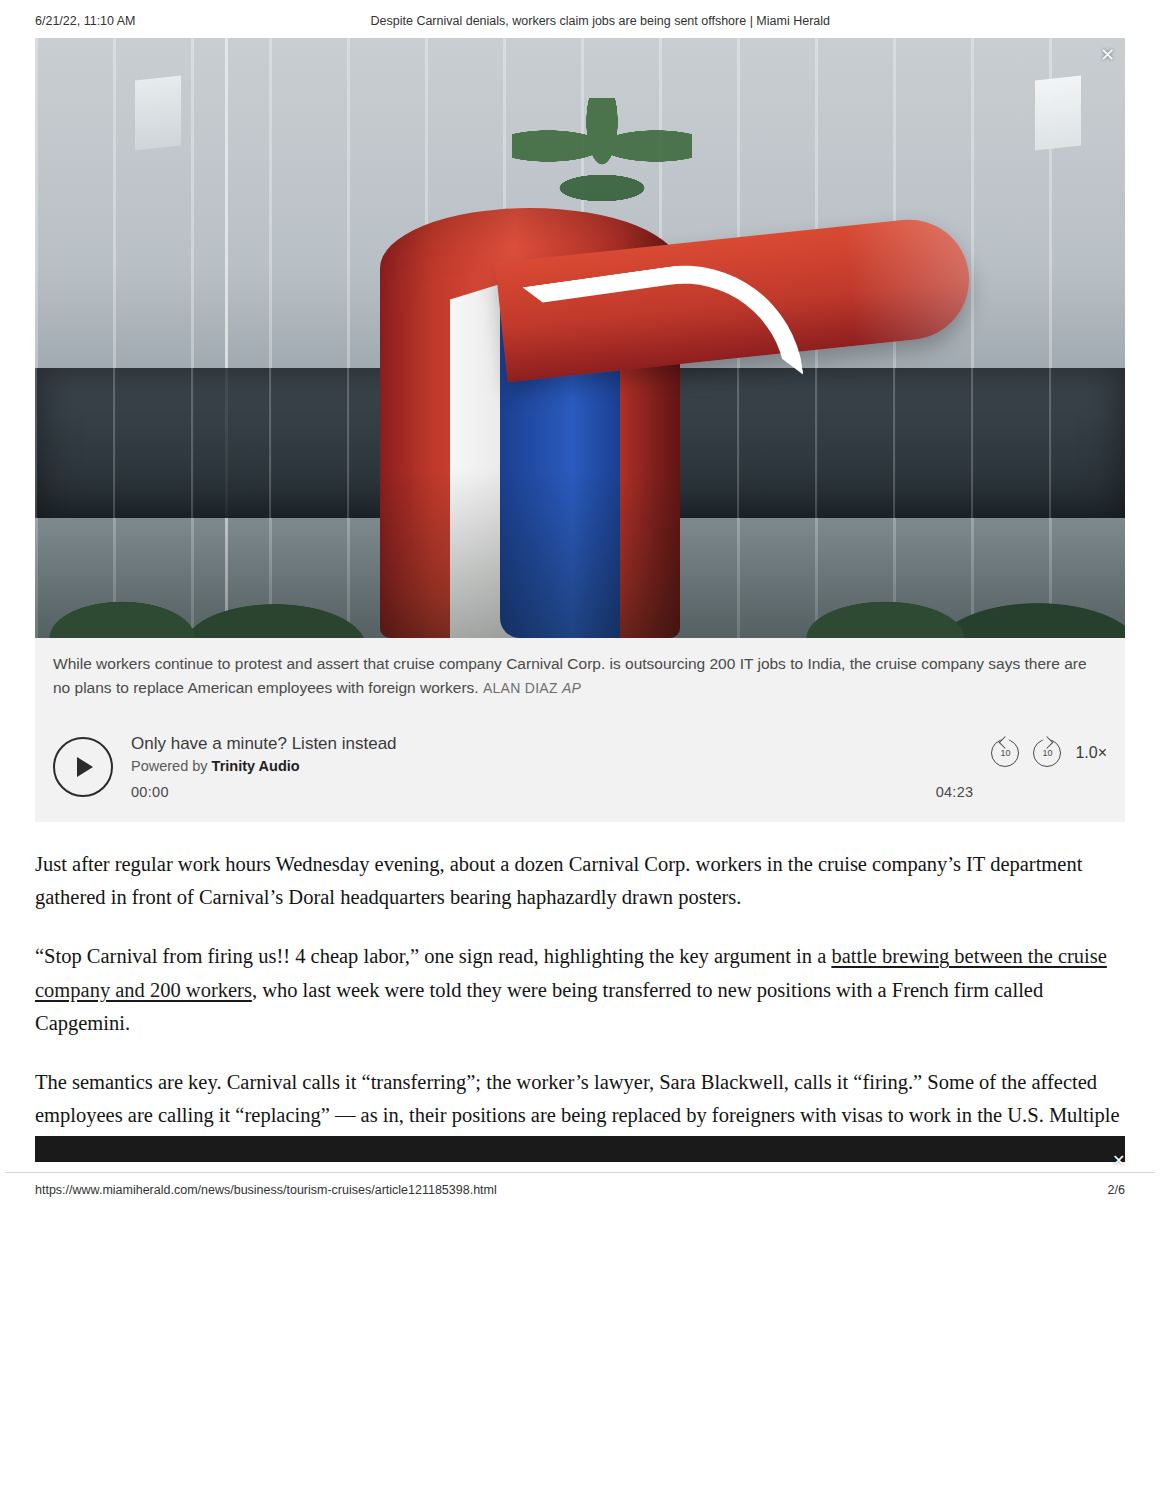6/21/22, 11:10 AM
Despite Carnival denials, workers claim jobs are being sent offshore | Miami Herald
✕
While workers continue to protest and assert that cruise company Carnival Corp. is outsourcing 200 IT jobs to India, the cruise company says there are no plans to replace American employees with foreign workers. ALAN DIAZ AP
Only have a minute? Listen instead
Powered by Trinity Audio
00:00 04:23
10 10 1.0×
Just after regular work hours Wednesday evening, about a dozen Carnival Corp. workers in the cruise company’s IT department gathered in front of Carnival’s Doral headquarters bearing haphazardly drawn posters.
“Stop Carnival from firing us!! 4 cheap labor,” one sign read, highlighting the key argument in a battle brewing between the cruise company and 200 workers, who last week were told they were being transferred to new positions with a French firm called Capgemini.
The semantics are key. Carnival calls it “transferring”; the worker’s lawyer, Sara Blackwell, calls it “firing.” Some of the affected employees are calling it “replacing” — as in, their positions are being replaced by foreigners with visas to work in the U.S. Multiple companies have employed the practice, including Disney, EmblemHealth and Toys ‘R’ Us.
✕
https://www.miamiherald.com/news/business/tourism-cruises/article121185398.html
2/6